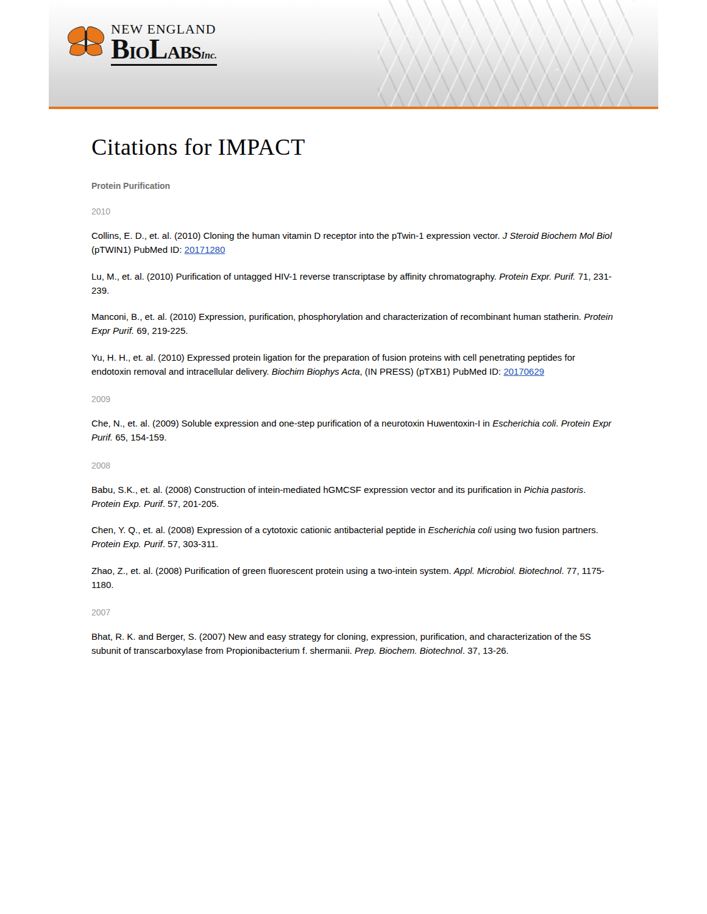NEW ENGLAND
BIOLABS Inc.
Citations for IMPACT
Protein Purification
2010
Collins, E. D., et. al. (2010) Cloning the human vitamin D receptor into the pTwin-1 expression vector. J Steroid Biochem Mol Biol (pTWIN1) PubMed ID: 20171280
Lu, M., et. al. (2010) Purification of untagged HIV-1 reverse transcriptase by affinity chromatography. Protein Expr. Purif. 71, 231-239.
Manconi, B., et. al. (2010) Expression, purification, phosphorylation and characterization of recombinant human statherin. Protein Expr Purif. 69, 219-225.
Yu, H. H., et. al. (2010) Expressed protein ligation for the preparation of fusion proteins with cell penetrating peptides for endotoxin removal and intracellular delivery. Biochim Biophys Acta, (IN PRESS) (pTXB1) PubMed ID: 20170629
2009
Che, N., et. al. (2009) Soluble expression and one-step purification of a neurotoxin Huwentoxin-I in Escherichia coli. Protein Expr Purif. 65, 154-159.
2008
Babu, S.K., et. al. (2008) Construction of intein-mediated hGMCSF expression vector and its purification in Pichia pastoris. Protein Exp. Purif. 57, 201-205.
Chen, Y. Q., et. al. (2008) Expression of a cytotoxic cationic antibacterial peptide in Escherichia coli using two fusion partners. Protein Exp. Purif. 57, 303-311.
Zhao, Z., et. al. (2008) Purification of green fluorescent protein using a two-intein system. Appl. Microbiol. Biotechnol. 77, 1175-1180.
2007
Bhat, R. K. and Berger, S. (2007) New and easy strategy for cloning, expression, purification, and characterization of the 5S subunit of transcarboxylase from Propionibacterium f. shermanii. Prep. Biochem. Biotechnol. 37, 13-26.